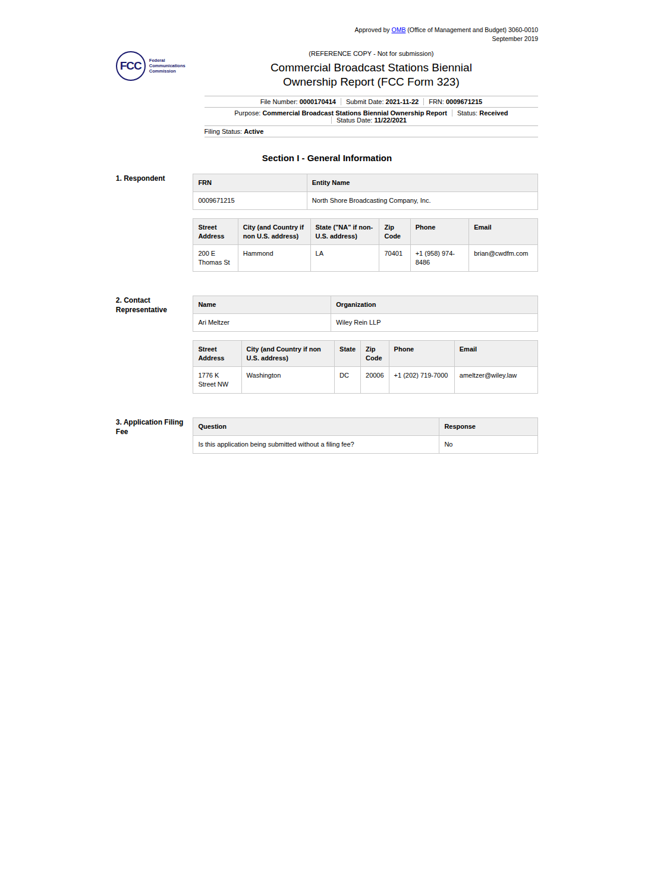Approved by OMB (Office of Management and Budget) 3060-0010
September 2019
FCC
Federal
Communications
Commission
(REFERENCE COPY - Not for submission)
Commercial Broadcast Stations Biennial
Ownership Report (FCC Form 323)
File Number: 0000170414
Submit Date: 2021-11-22
FRN: 0009671215
Purpose: Commercial Broadcast Stations Biennial Ownership Report
Status: Received
Status Date: 11/22/2021
Filing Status: Active
Section I - General Information
1. Respondent
| FRN | Entity Name |
| --- | --- |
| 0009671215 | North Shore Broadcasting Company, Inc. |
| Street Address | City (and Country if non U.S. address) | State ("NA" if non-U.S. address) | Zip Code | Phone | Email |
| --- | --- | --- | --- | --- | --- |
| 200 E Thomas St | Hammond | LA | 70401 | +1 (958) 974-8486 | brian@cwdfm.com |
2. Contact Representative
| Name | Organization |
| --- | --- |
| Ari Meltzer | Wiley Rein LLP |
| Street Address | City (and Country if non U.S. address) | State | Zip Code | Phone | Email |
| --- | --- | --- | --- | --- | --- |
| 1776 K Street NW | Washington | DC | 20006 | +1 (202) 719-7000 | ameltzer@wiley.law |
3. Application Filing Fee
| Question | Response |
| --- | --- |
| Is this application being submitted without a filing fee? | No |